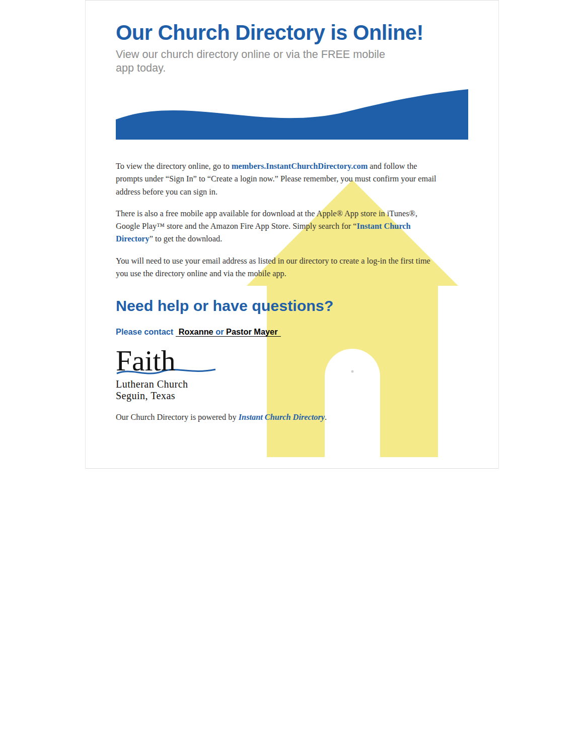Our Church Directory is Online!
View our church directory online or via the FREE mobile app today.
To view the directory online, go to members.InstantChurchDirectory.com and follow the prompts under “Sign In” to “Create a login now.” Please remember, you must confirm your email address before you can sign in.
There is also a free mobile app available for download at the Apple® App store in iTunes®, Google Play™ store and the Amazon Fire App Store. Simply search for “Instant Church Directory” to get the download.
You will need to use your email address as listed in our directory to create a log-in the first time you use the directory online and via the mobile app.
Need help or have questions?
Please contact Roxanne or Pastor Mayer
Faith
Lutheran Church
Seguin, Texas
Our Church Directory is powered by Instant Church Directory.